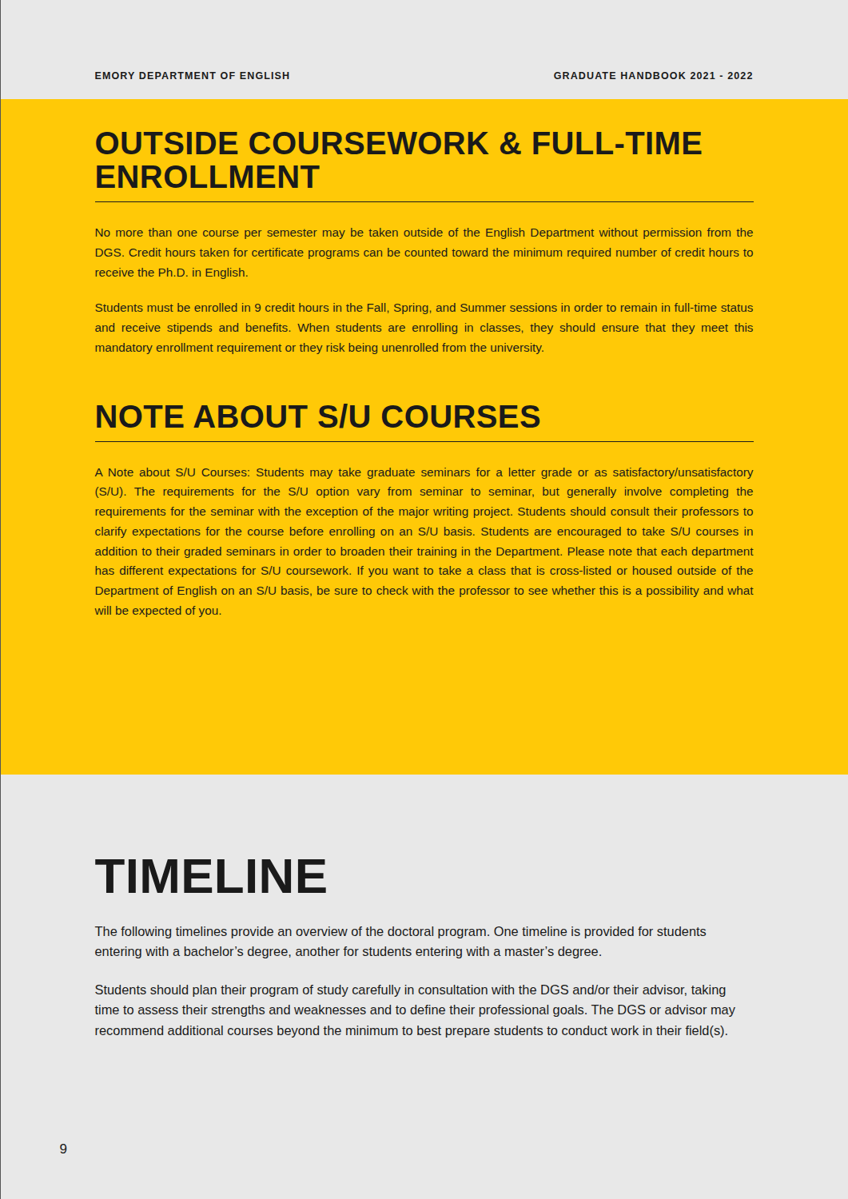EMORY DEPARTMENT OF ENGLISH
GRADUATE HANDBOOK 2021 - 2022
OUTSIDE COURSEWORK & FULL-TIME ENROLLMENT
No more than one course per semester may be taken outside of the English Department without permission from the DGS. Credit hours taken for certificate programs can be counted toward the minimum required number of credit hours to receive the Ph.D. in English.
Students must be enrolled in 9 credit hours in the Fall, Spring, and Summer sessions in order to remain in full-time status and receive stipends and benefits. When students are enrolling in classes, they should ensure that they meet this mandatory enrollment requirement or they risk being unenrolled from the university.
NOTE ABOUT S/U COURSES
A Note about S/U Courses: Students may take graduate seminars for a letter grade or as satisfactory/unsatisfactory (S/U). The requirements for the S/U option vary from seminar to seminar, but generally involve completing the requirements for the seminar with the exception of the major writing project. Students should consult their professors to clarify expectations for the course before enrolling on an S/U basis. Students are encouraged to take S/U courses in addition to their graded seminars in order to broaden their training in the Department. Please note that each department has different expectations for S/U coursework. If you want to take a class that is cross-listed or housed outside of the Department of English on an S/U basis, be sure to check with the professor to see whether this is a possibility and what will be expected of you.
TIMELINE
The following timelines provide an overview of the doctoral program. One timeline is provided for students entering with a bachelor’s degree, another for students entering with a master’s degree.
Students should plan their program of study carefully in consultation with the DGS and/or their advisor, taking time to assess their strengths and weaknesses and to define their professional goals. The DGS or advisor may recommend additional courses beyond the minimum to best prepare students to conduct work in their field(s).
9